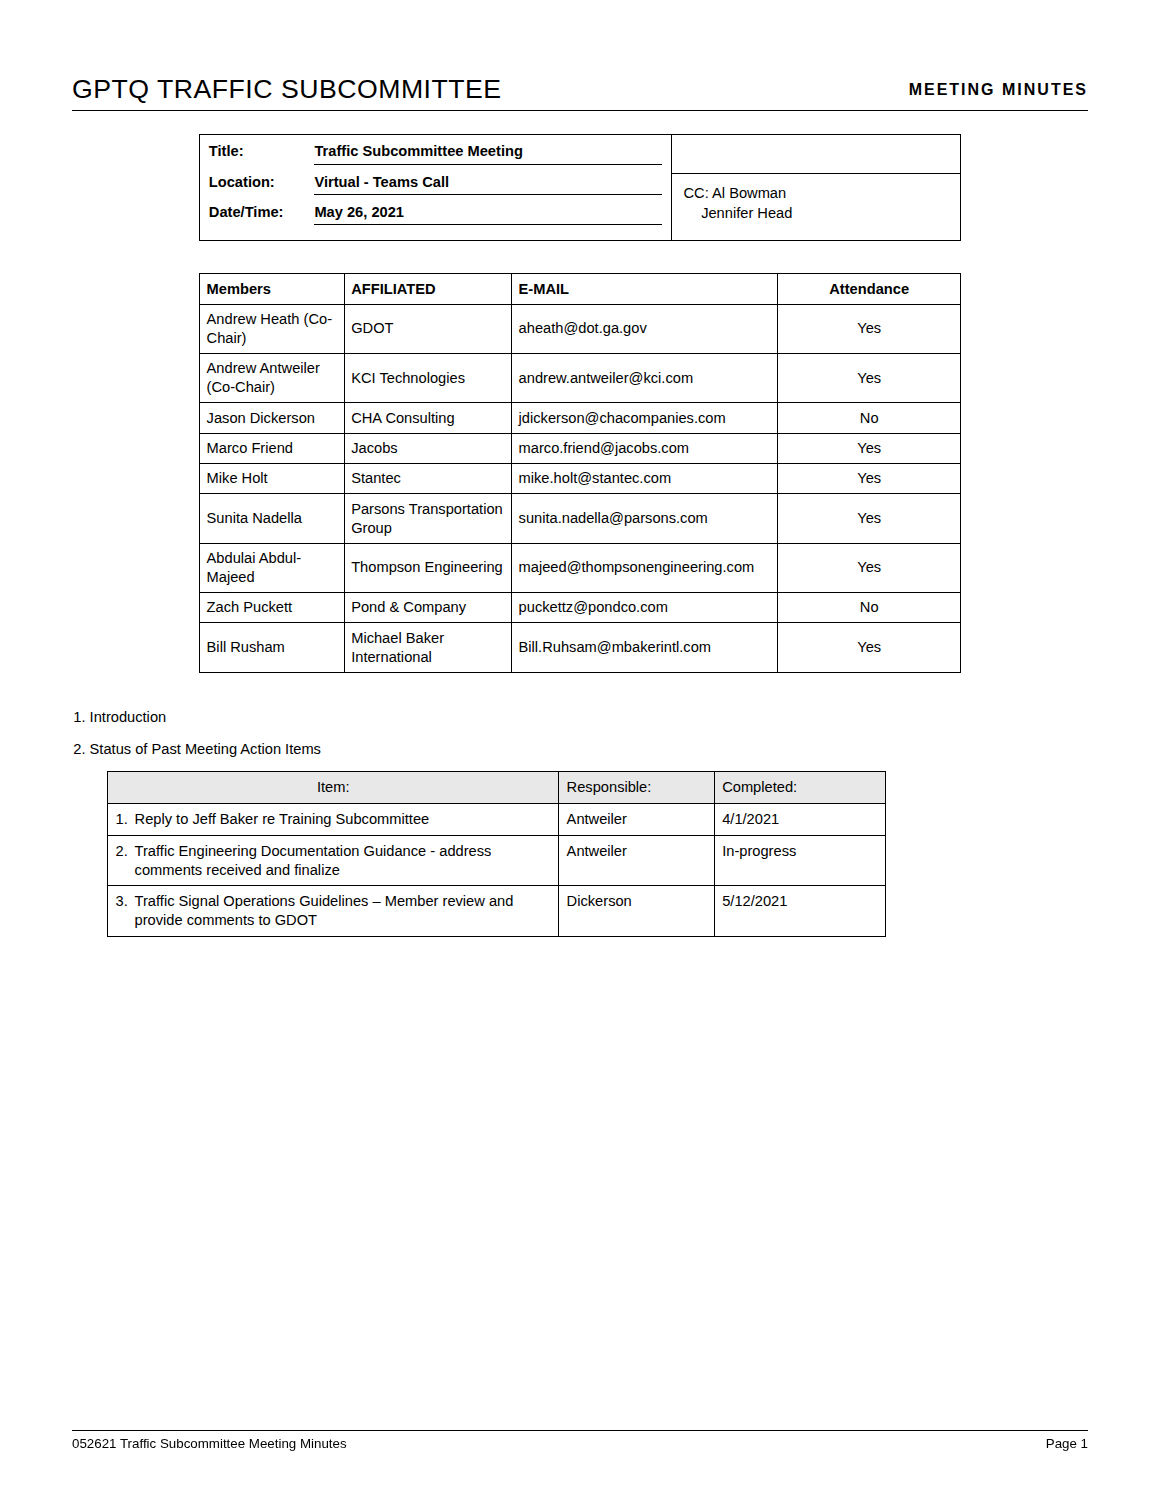GPTQ TRAFFIC SUBCOMMITTEE
MEETING MINUTES
| Title: Traffic Subcommittee Meeting Location: Virtual - Teams Call Date/Time: May 26, 2021 | CC: Al Bowman Jennifer Head |
| Members | AFFILIATED | E-MAIL | Attendance |
| --- | --- | --- | --- |
| Andrew Heath (Co-Chair) | GDOT | aheath@dot.ga.gov | Yes |
| Andrew Antweiler (Co-Chair) | KCI Technologies | andrew.antweiler@kci.com | Yes |
| Jason Dickerson | CHA Consulting | jdickerson@chacompanies.com | No |
| Marco Friend | Jacobs | marco.friend@jacobs.com | Yes |
| Mike Holt | Stantec | mike.holt@stantec.com | Yes |
| Sunita Nadella | Parsons Transportation Group | sunita.nadella@parsons.com | Yes |
| Abdulai Abdul-Majeed | Thompson Engineering | majeed@thompsonengineering.com | Yes |
| Zach Puckett | Pond & Company | puckettz@pondco.com | No |
| Bill Rusham | Michael Baker International | Bill.Ruhsam@mbakerintl.com | Yes |
Introduction
Status of Past Meeting Action Items
| Item: | Responsible: | Completed: |
| --- | --- | --- |
| 1. Reply to Jeff Baker re Training Subcommittee | Antweiler | 4/1/2021 |
| 2. Traffic Engineering Documentation Guidance - address comments received and finalize | Antweiler | In-progress |
| 3. Traffic Signal Operations Guidelines – Member review and provide comments to GDOT | Dickerson | 5/12/2021 |
052621 Traffic Subcommittee Meeting Minutes Page 1